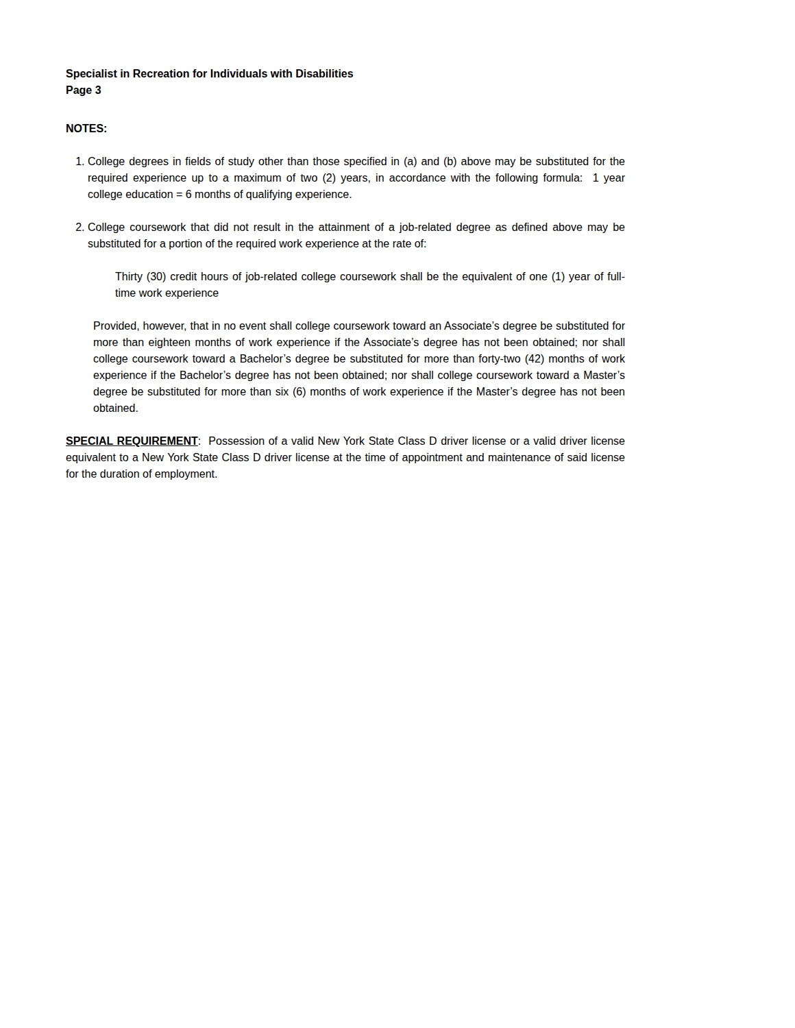Specialist in Recreation for Individuals with Disabilities Page 3
NOTES:
College degrees in fields of study other than those specified in (a) and (b) above may be substituted for the required experience up to a maximum of two (2) years, in accordance with the following formula: 1 year college education = 6 months of qualifying experience.
College coursework that did not result in the attainment of a job-related degree as defined above may be substituted for a portion of the required work experience at the rate of:
Thirty (30) credit hours of job-related college coursework shall be the equivalent of one (1) year of full-time work experience
Provided, however, that in no event shall college coursework toward an Associate’s degree be substituted for more than eighteen months of work experience if the Associate’s degree has not been obtained; nor shall college coursework toward a Bachelor’s degree be substituted for more than forty-two (42) months of work experience if the Bachelor’s degree has not been obtained; nor shall college coursework toward a Master’s degree be substituted for more than six (6) months of work experience if the Master’s degree has not been obtained.
SPECIAL REQUIREMENT: Possession of a valid New York State Class D driver license or a valid driver license equivalent to a New York State Class D driver license at the time of appointment and maintenance of said license for the duration of employment.